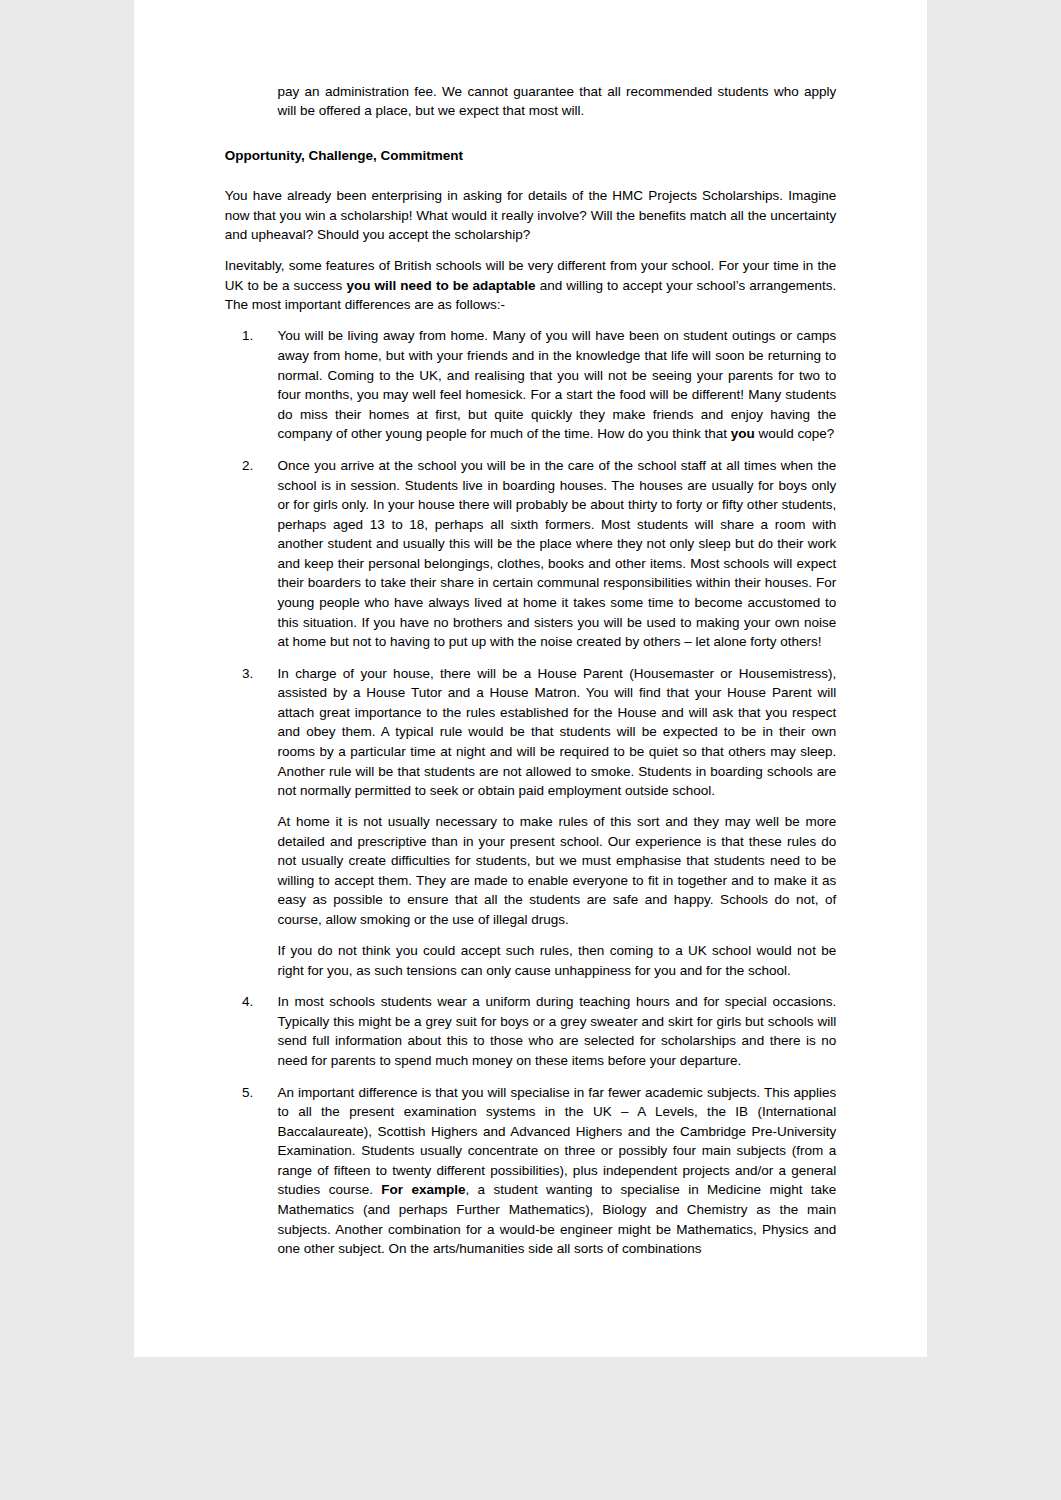pay an administration fee. We cannot guarantee that all recommended students who apply will be offered a place, but we expect that most will.
Opportunity, Challenge, Commitment
You have already been enterprising in asking for details of the HMC Projects Scholarships. Imagine now that you win a scholarship! What would it really involve? Will the benefits match all the uncertainty and upheaval? Should you accept the scholarship?
Inevitably, some features of British schools will be very different from your school. For your time in the UK to be a success you will need to be adaptable and willing to accept your school’s arrangements. The most important differences are as follows:-
You will be living away from home. Many of you will have been on student outings or camps away from home, but with your friends and in the knowledge that life will soon be returning to normal. Coming to the UK, and realising that you will not be seeing your parents for two to four months, you may well feel homesick. For a start the food will be different! Many students do miss their homes at first, but quite quickly they make friends and enjoy having the company of other young people for much of the time. How do you think that you would cope?
Once you arrive at the school you will be in the care of the school staff at all times when the school is in session. Students live in boarding houses. The houses are usually for boys only or for girls only. In your house there will probably be about thirty to forty or fifty other students, perhaps aged 13 to 18, perhaps all sixth formers. Most students will share a room with another student and usually this will be the place where they not only sleep but do their work and keep their personal belongings, clothes, books and other items. Most schools will expect their boarders to take their share in certain communal responsibilities within their houses. For young people who have always lived at home it takes some time to become accustomed to this situation. If you have no brothers and sisters you will be used to making your own noise at home but not to having to put up with the noise created by others – let alone forty others!
In charge of your house, there will be a House Parent (Housemaster or Housemistress), assisted by a House Tutor and a House Matron. You will find that your House Parent will attach great importance to the rules established for the House and will ask that you respect and obey them. A typical rule would be that students will be expected to be in their own rooms by a particular time at night and will be required to be quiet so that others may sleep. Another rule will be that students are not allowed to smoke. Students in boarding schools are not normally permitted to seek or obtain paid employment outside school.
At home it is not usually necessary to make rules of this sort and they may well be more detailed and prescriptive than in your present school. Our experience is that these rules do not usually create difficulties for students, but we must emphasise that students need to be willing to accept them. They are made to enable everyone to fit in together and to make it as easy as possible to ensure that all the students are safe and happy. Schools do not, of course, allow smoking or the use of illegal drugs.
If you do not think you could accept such rules, then coming to a UK school would not be right for you, as such tensions can only cause unhappiness for you and for the school.
In most schools students wear a uniform during teaching hours and for special occasions. Typically this might be a grey suit for boys or a grey sweater and skirt for girls but schools will send full information about this to those who are selected for scholarships and there is no need for parents to spend much money on these items before your departure.
An important difference is that you will specialise in far fewer academic subjects. This applies to all the present examination systems in the UK – A Levels, the IB (International Baccalaureate), Scottish Highers and Advanced Highers and the Cambridge Pre-University Examination. Students usually concentrate on three or possibly four main subjects (from a range of fifteen to twenty different possibilities), plus independent projects and/or a general studies course. For example, a student wanting to specialise in Medicine might take Mathematics (and perhaps Further Mathematics), Biology and Chemistry as the main subjects. Another combination for a would-be engineer might be Mathematics, Physics and one other subject. On the arts/humanities side all sorts of combinations